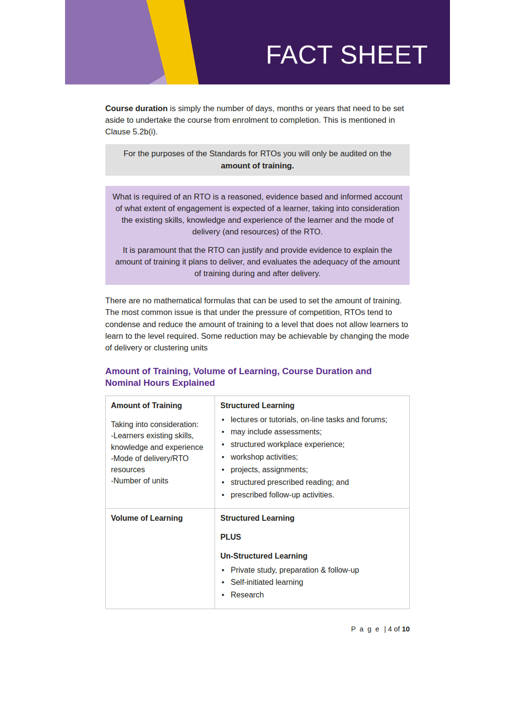FACT SHEET
Course duration is simply the number of days, months or years that need to be set aside to undertake the course from enrolment to completion. This is mentioned in Clause 5.2b(i).
For the purposes of the Standards for RTOs you will only be audited on the amount of training.
What is required of an RTO is a reasoned, evidence based and informed account of what extent of engagement is expected of a learner, taking into consideration the existing skills, knowledge and experience of the learner and the mode of delivery (and resources) of the RTO.
It is paramount that the RTO can justify and provide evidence to explain the amount of training it plans to deliver, and evaluates the adequacy of the amount of training during and after delivery.
There are no mathematical formulas that can be used to set the amount of training. The most common issue is that under the pressure of competition, RTOs tend to condense and reduce the amount of training to a level that does not allow learners to learn to the level required. Some reduction may be achievable by changing the mode of delivery or clustering units
Amount of Training, Volume of Learning, Course Duration and Nominal Hours Explained
| Amount of Training Taking into consideration: -Learners existing skills, knowledge and experience -Mode of delivery/RTO resources -Number of units | Structured Learning lectures or tutorials, on-line tasks and forums; may include assessments; structured workplace experience; workshop activities; projects, assignments; structured prescribed reading; and prescribed follow-up activities. |
| Volume of Learning | Structured Learning PLUS Un-Structured Learning Private study, preparation & follow-up Self-initiated learning Research |
P a g e | 4 of 10